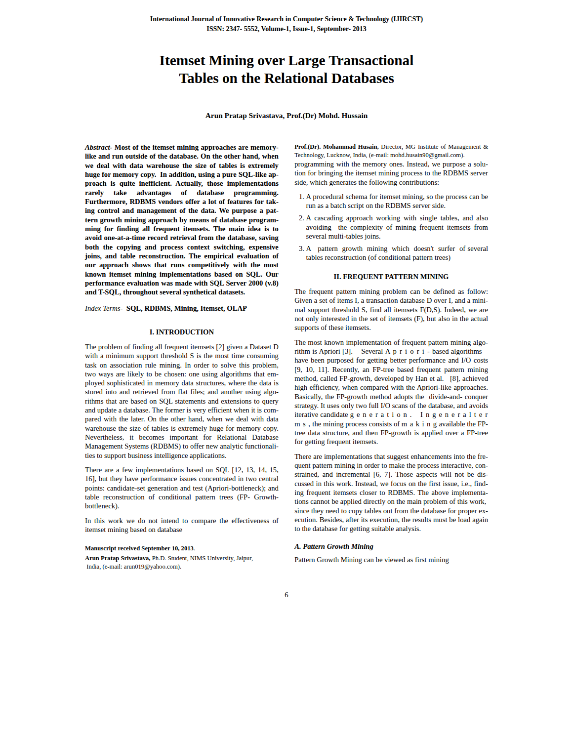International Journal of Innovative Research in Computer Science & Technology (IJIRCST)
ISSN: 2347- 5552, Volume-1, Issue-1, September- 2013
Itemset Mining over Large Transactional
Tables on the Relational Databases
Arun Pratap Srivastava, Prof.(Dr) Mohd. Hussain
Abstract- Most of the itemset mining approaches are memory-like and run outside of the database. On the other hand, when we deal with data warehouse the size of tables is extremely huge for memory copy. In addition, using a pure SQL-like approach is quite inefficient. Actually, those implementations rarely take advantages of database programming. Furthermore, RDBMS vendors offer a lot of features for taking control and management of the data. We purpose a pattern growth mining approach by means of database programming for finding all frequent itemsets. The main idea is to avoid one-at-a-time record retrieval from the database, saving both the copying and process context switching, expensive joins, and table reconstruction. The empirical evaluation of our approach shows that runs competitively with the most known itemset mining implementations based on SQL. Our performance evaluation was made with SQL Server 2000 (v.8) and T-SQL, throughout several synthetical datasets.
Index Terms- SQL, RDBMS, Mining, Itemset, OLAP
I. Introduction
The problem of finding all frequent itemsets [2] given a Dataset D with a minimum support threshold S is the most time consuming task on association rule mining. In order to solve this problem, two ways are likely to be chosen: one using algorithms that employed sophisticated in memory data structures, where the data is stored into and retrieved from flat files; and another using algorithms that are based on SQL statements and extensions to query and update a database. The former is very efficient when it is compared with the later. On the other hand, when we deal with data warehouse the size of tables is extremely huge for memory copy. Nevertheless, it becomes important for Relational Database Management Systems (RDBMS) to offer new analytic functionalities to support business intelligence applications.
There are a few implementations based on SQL [12, 13, 14, 15, 16], but they have performance issues concentrated in two central points: candidate-set generation and test (Apriori-bottleneck); and table reconstruction of conditional pattern trees (FP- Growth-bottleneck).
In this work we do not intend to compare the effectiveness of itemset mining based on database
Manuscript received September 10, 2013.
Arun Pratap Srivastava, Ph.D. Student, NIMS University, Jaipur,
India, (e-mail: arun019@yahoo.com).
Prof.(Dr). Mohammad Husain, Director, MG Institute of Management & Technology, Lucknow, India, (e-mail: mohd.husain90@gmail.com).
programming with the memory ones. Instead, we purpose a solution for bringing the itemset mining process to the RDBMS server side, which generates the following contributions:
A procedural schema for itemset mining, so the process can be run as a batch script on the RDBMS server side.
A cascading approach working with single tables, and also avoiding the complexity of mining frequent itemsets from several multi-tables joins.
A pattern growth mining which doesn't surfer of several tables reconstruction (of conditional pattern trees)
II. Frequent Pattern Mining
The frequent pattern mining problem can be defined as follow: Given a set of items I, a transaction database D over I, and a minimal support threshold S, find all itemsets F(D,S). Indeed, we are not only interested in the set of itemsets (F), but also in the actual supports of these itemsets.
The most known implementation of frequent pattern mining algorithm is Apriori [3]. Several A p r i o r i - based algorithms have been purposed for getting better performance and I/O costs [9, 10, 11]. Recently, an FP-tree based frequent pattern mining method, called FP-growth, developed by Han et al. [8], achieved high efficiency, when compared with the Apriori-like approaches. Basically, the FP-growth method adopts the divide-and- conquer strategy. It uses only two full I/O scans of the database, and avoids iterative candidate g e n e r a t i o n . I n g e n e r a l t e r m s , the mining process consists of m a k i n g available the FP-tree data structure, and then FP-growth is applied over a FP-tree for getting frequent itemsets.
There are implementations that suggest enhancements into the frequent pattern mining in order to make the process interactive, constrained, and incremental [6, 7]. Those aspects will not be discussed in this work. Instead, we focus on the first issue, i.e., finding frequent itemsets closer to RDBMS. The above implementations cannot be applied directly on the main problem of this work, since they need to copy tables out from the database for proper execution. Besides, after its execution, the results must be load again to the database for getting suitable analysis.
A. Pattern Growth Mining
Pattern Growth Mining can be viewed as first mining
6